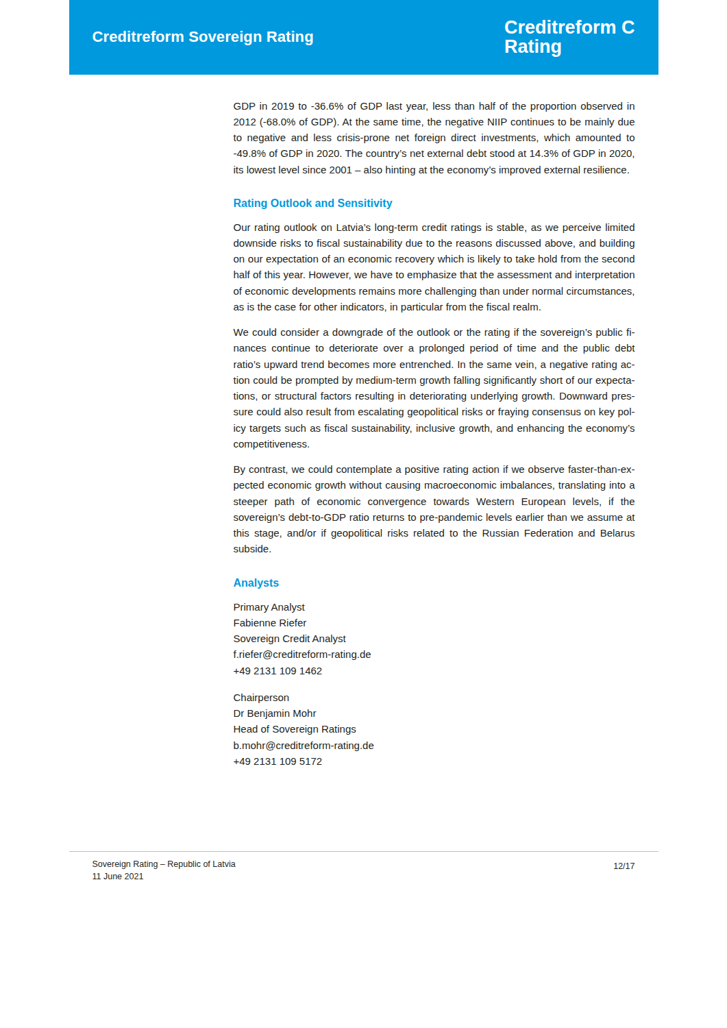Creditreform Sovereign Rating
Creditreform C Rating
GDP in 2019 to -36.6% of GDP last year, less than half of the proportion observed in 2012 (-68.0% of GDP). At the same time, the negative NIIP continues to be mainly due to negative and less crisis-prone net foreign direct investments, which amounted to -49.8% of GDP in 2020. The country’s net external debt stood at 14.3% of GDP in 2020, its lowest level since 2001 – also hinting at the economy’s improved external resilience.
Rating Outlook and Sensitivity
Our rating outlook on Latvia’s long-term credit ratings is stable, as we perceive limited downside risks to fiscal sustainability due to the reasons discussed above, and building on our expectation of an economic recovery which is likely to take hold from the second half of this year. However, we have to emphasize that the assessment and interpretation of economic developments remains more challenging than under normal circumstances, as is the case for other indicators, in particular from the fiscal realm.
We could consider a downgrade of the outlook or the rating if the sovereign’s public finances continue to deteriorate over a prolonged period of time and the public debt ratio’s upward trend becomes more entrenched. In the same vein, a negative rating action could be prompted by medium-term growth falling significantly short of our expectations, or structural factors resulting in deteriorating underlying growth. Downward pressure could also result from escalating geopolitical risks or fraying consensus on key policy targets such as fiscal sustainability, inclusive growth, and enhancing the economy’s competitiveness.
By contrast, we could contemplate a positive rating action if we observe faster-than-expected economic growth without causing macroeconomic imbalances, translating into a steeper path of economic convergence towards Western European levels, if the sovereign’s debt-to-GDP ratio returns to pre-pandemic levels earlier than we assume at this stage, and/or if geopolitical risks related to the Russian Federation and Belarus subside.
Analysts
Primary Analyst
Fabienne Riefer
Sovereign Credit Analyst
f.riefer@creditreform-rating.de
+49 2131 109 1462
Chairperson
Dr Benjamin Mohr
Head of Sovereign Ratings
b.mohr@creditreform-rating.de
+49 2131 109 5172
Sovereign Rating – Republic of Latvia
11 June 2021
12/17